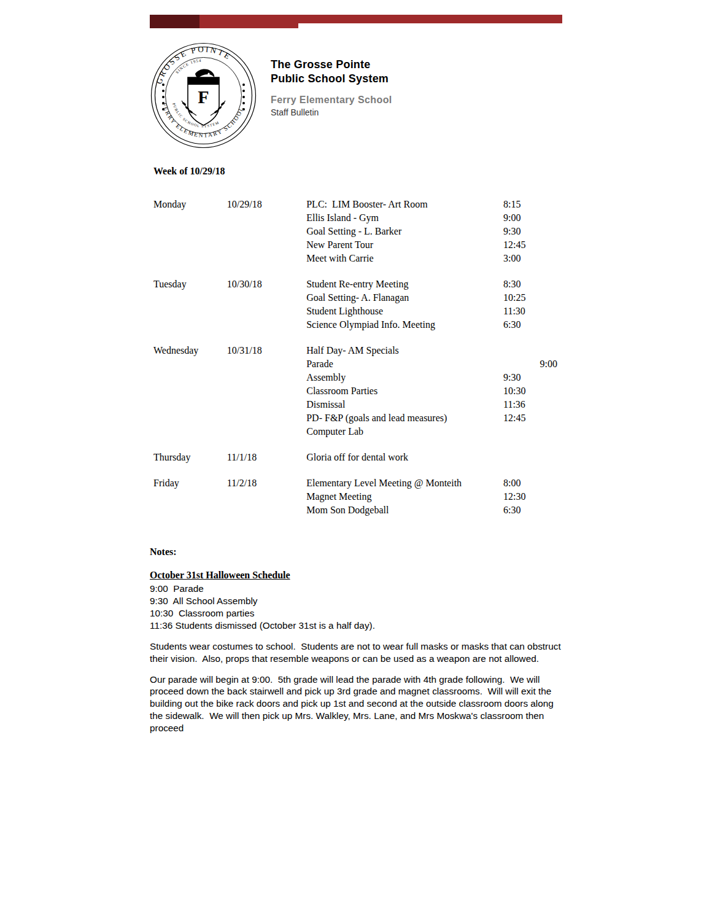GROSSE POINTE FERRY ELEMENTARY SCHOOL SINCE 1954 PUBLIC SCHOOL SYSTEM F
The Grosse Pointe
Public School System
Ferry Elementary School
Staff Bulletin
Week of 10/29/18
| Monday | 10/29/18 | PLC: LIM Booster- Art Room Ellis Island - Gym Goal Setting - L. Barker New Parent Tour Meet with Carrie | 8:15 9:00 9:30 12:45 3:00 |
| Tuesday | 10/30/18 | Student Re-entry Meeting Goal Setting- A. Flanagan Student Lighthouse Science Olympiad Info. Meeting | 8:30 10:25 11:30 6:30 |
| Wednesday | 10/31/18 | Half Day- AM Specials Parade Assembly Classroom Parties Dismissal PD- F&P (goals and lead measures) Computer Lab | 9:00 9:30 10:30 11:36 12:45 |
| Thursday | 11/1/18 | Gloria off for dental work | |
| Friday | 11/2/18 | Elementary Level Meeting @ Monteith Magnet Meeting Mom Son Dodgeball | 8:00 12:30 6:30 |
Notes:
October 31st Halloween Schedule
9:00 Parade
9:30 All School Assembly
10:30 Classroom parties
11:36 Students dismissed (October 31st is a half day).
Students wear costumes to school. Students are not to wear full masks or masks that can obstruct their vision. Also, props that resemble weapons or can be used as a weapon are not allowed.
Our parade will begin at 9:00. 5th grade will lead the parade with 4th grade following. We will proceed down the back stairwell and pick up 3rd grade and magnet classrooms. Will will exit the building out the bike rack doors and pick up 1st and second at the outside classroom doors along the sidewalk. We will then pick up Mrs. Walkley, Mrs. Lane, and Mrs Moskwa's classroom then proceed